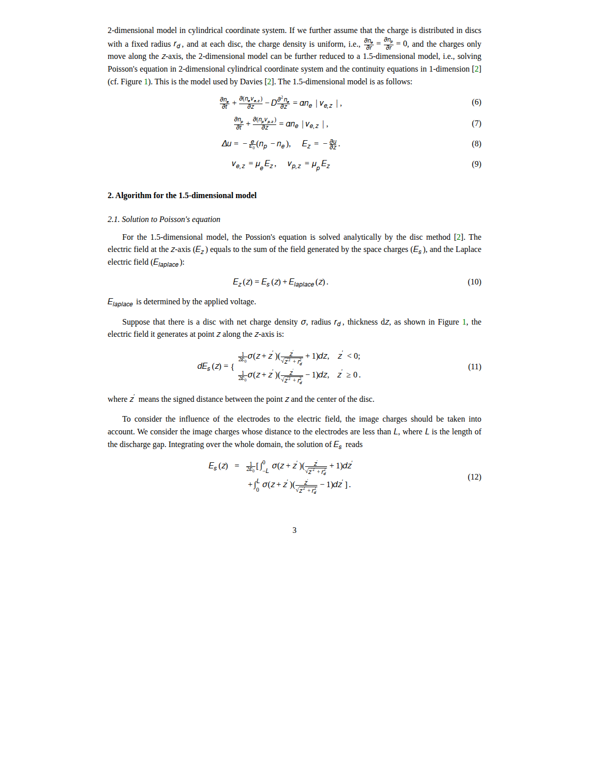2-dimensional model in cylindrical coordinate system. If we further assume that the charge is distributed in discs with a fixed radius rd, and at each disc, the charge density is uniform, i.e., ∂ne∂r=∂np∂r=0, and the charges only move along the z-axis, the 2-dimensional model can be further reduced to a 1.5-dimensional model, i.e., solving Poisson's equation in 2-dimensional cylindrical coordinate system and the continuity equations in 1-dimension [2] (cf. Figure 1). This is the model used by Davies [2]. The 1.5-dimensional model is as follows:
∂ne∂t + ∂(neve,z)∂z − D ∂2ne∂z = αne|ve,z|,
(6)
∂np∂t + ∂(npvp,z)∂z = αne|ve,z|,
(7)
Δu=− eε0 (np−ne), Ez=− ∂u∂z.
(8)
ve,z=μeEz, vp,z=μpEz
(9)
2. Algorithm for the 1.5-dimensional model
2.1. Solution to Poisson's equation
For the 1.5-dimensional model, the Possion's equation is solved analytically by the disc method [2]. The electric field at the z-axis (Ez) equals to the sum of the field generated by the space charges (Es), and the Laplace electric field (Elaplace):
Ez(z)= Es(z)+ Elaplace(z).
(10)
Elaplace is determined by the applied voltage.
Suppose that there is a disc with net charge density σ, radius rd, thickness dz, as shown in Figure 1, the electric field it generates at point z along the z-axis is:
dEs(z)= { 12ε0 σ(z+z′) ( z′z′2+rd2 +1)dz, z′<0; 12ε0 σ(z+z′) ( z′z′2+rd2 −1)dz, z′≥0.
(11)
where z′ means the signed distance between the point z and the center of the disc.
To consider the influence of the electrodes to the electric field, the image charges should be taken into account. We consider the image charges whose distance to the electrodes are less than L, where L is the length of the discharge gap. Integrating over the whole domain, the solution of Es reads
Es(z) = 12ε0 [ ∫−L0 σ(z+z′) ( z′z′2+rd2 +1 ) dz′ + ∫0L σ(z+z′) ( z′z′2+rd2 −1 ) dz′ ].
(12)
3